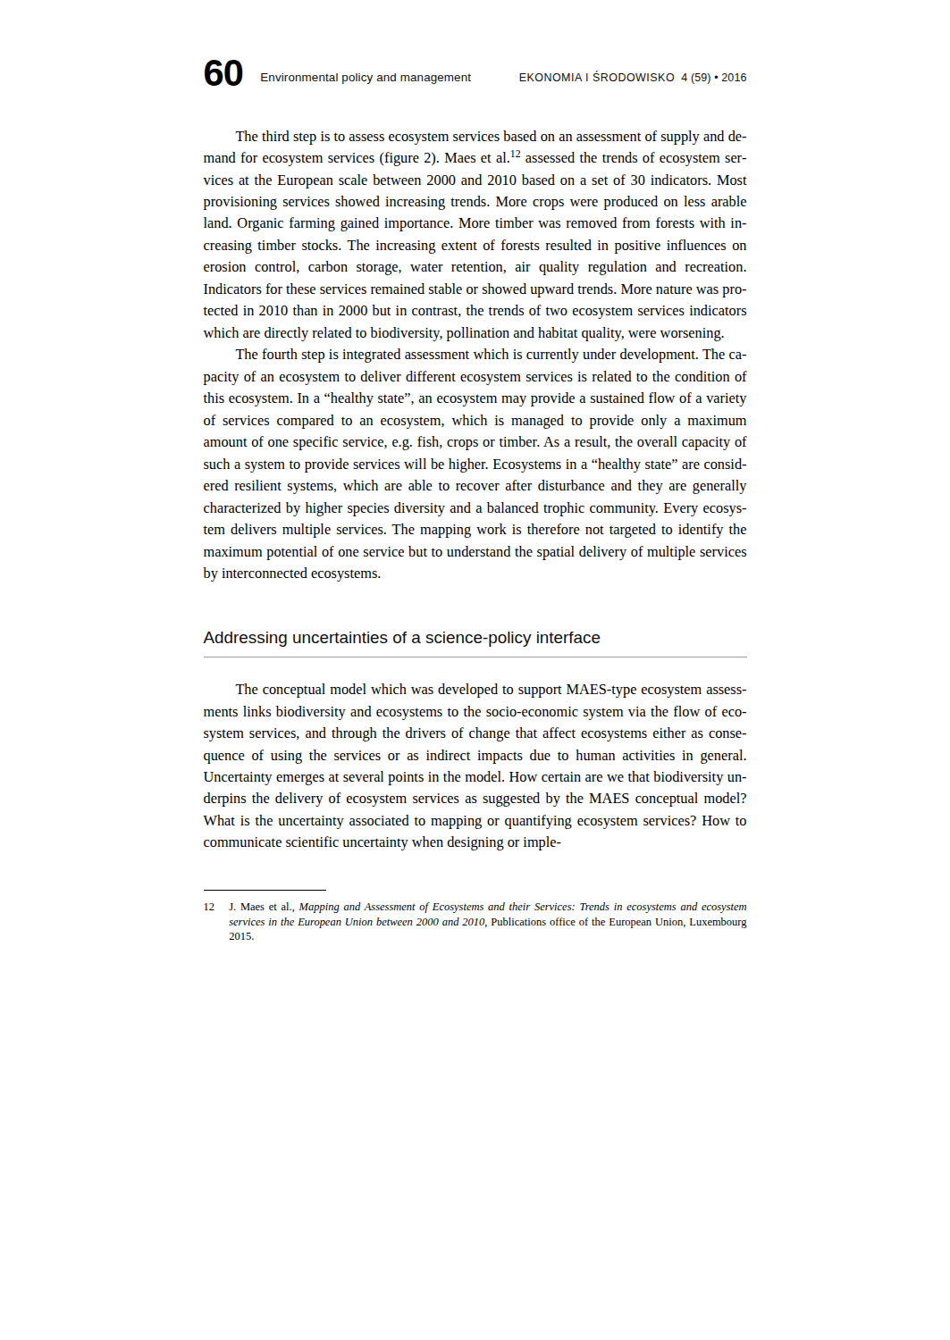60
Environmental policy and management EKONOMIA I ŚRODOWISKO 4 (59) • 2016
The third step is to assess ecosystem services based on an assessment of supply and demand for ecosystem services (figure 2). Maes et al.12 assessed the trends of ecosystem services at the European scale between 2000 and 2010 based on a set of 30 indicators. Most provisioning services showed increasing trends. More crops were produced on less arable land. Organic farming gained importance. More timber was removed from forests with increasing timber stocks. The increasing extent of forests resulted in positive influences on erosion control, carbon storage, water retention, air quality regulation and recreation. Indicators for these services remained stable or showed upward trends. More nature was protected in 2010 than in 2000 but in contrast, the trends of two ecosystem services indicators which are directly related to biodiversity, pollination and habitat quality, were worsening.
The fourth step is integrated assessment which is currently under development. The capacity of an ecosystem to deliver different ecosystem services is related to the condition of this ecosystem. In a “healthy state”, an ecosystem may provide a sustained flow of a variety of services compared to an ecosystem, which is managed to provide only a maximum amount of one specific service, e.g. fish, crops or timber. As a result, the overall capacity of such a system to provide services will be higher. Ecosystems in a “healthy state” are considered resilient systems, which are able to recover after disturbance and they are generally characterized by higher species diversity and a balanced trophic community. Every ecosystem delivers multiple services. The mapping work is therefore not targeted to identify the maximum potential of one service but to understand the spatial delivery of multiple services by interconnected ecosystems.
Addressing uncertainties of a science-policy interface
The conceptual model which was developed to support MAES-type ecosystem assessments links biodiversity and ecosystems to the socio-economic system via the flow of ecosystem services, and through the drivers of change that affect ecosystems either as consequence of using the services or as indirect impacts due to human activities in general. Uncertainty emerges at several points in the model. How certain are we that biodiversity underpins the delivery of ecosystem services as suggested by the MAES conceptual model? What is the uncertainty associated to mapping or quantifying ecosystem services? How to communicate scientific uncertainty when designing or imple-
12
J. Maes et al., Mapping and Assessment of Ecosystems and their Services: Trends in ecosystems and ecosystem services in the European Union between 2000 and 2010, Publications office of the European Union, Luxembourg 2015.